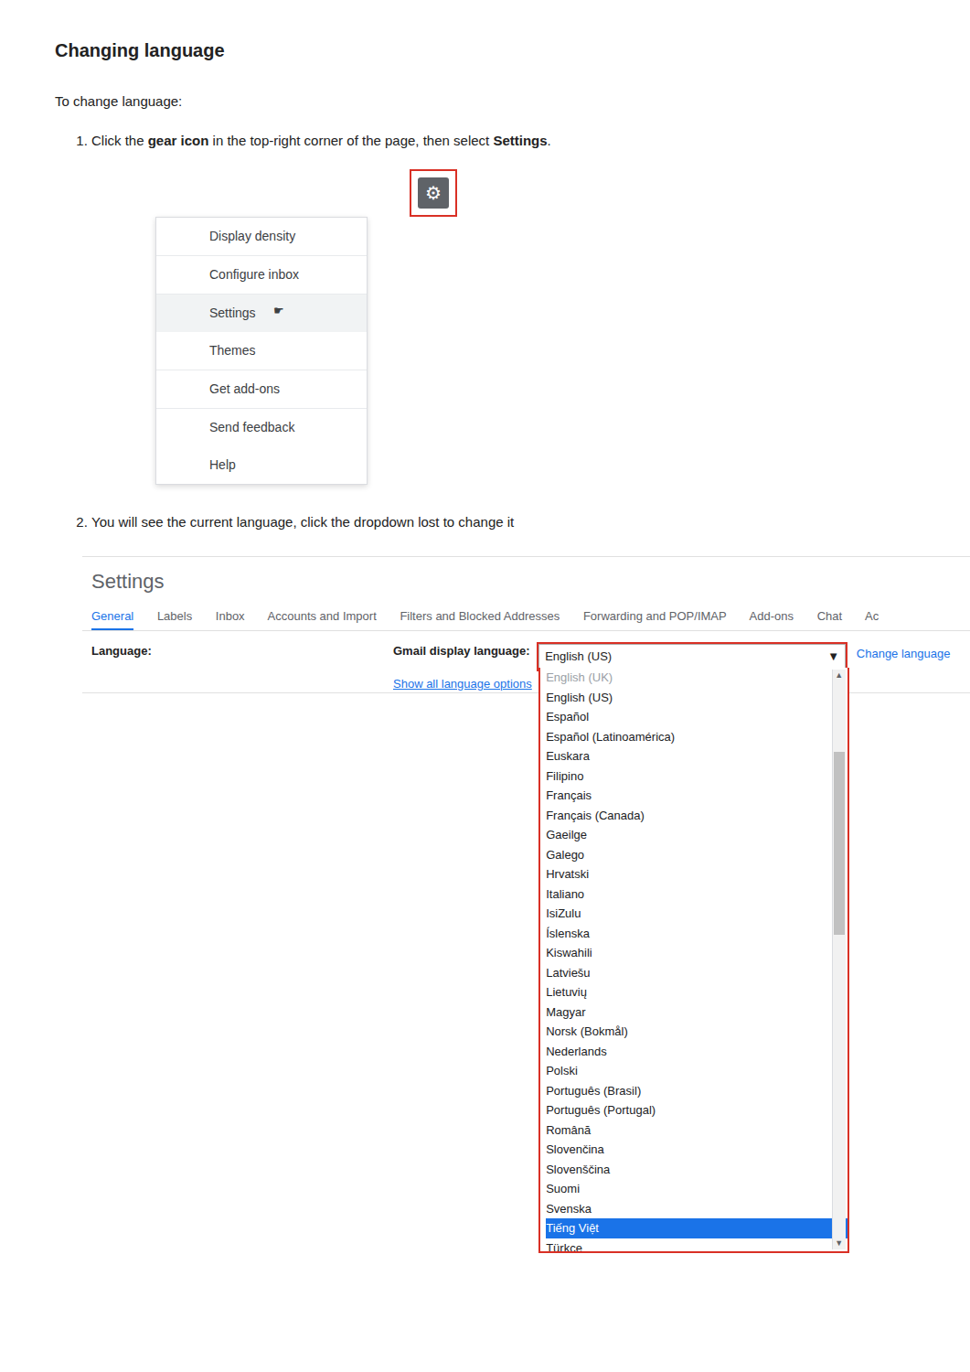Changing language
To change language:
Click the gear icon in the top-right corner of the page, then select Settings.
⚙
Display density
Configure inbox
Settings ☛
Themes
Get add-ons
Send feedback
Help
You will see the current language, click the dropdown lost to change it
Settings
General Labels Inbox Accounts and Import Filters and Blocked Addresses Forwarding and POP/IMAP Add-ons Chat Ac
Language:
Gmail display language:
English (US) ▼
English (UK)
English (US)
Español
Español (Latinoamérica)
Euskara
Filipino
Français
Français (Canada)
Gaeilge
Galego
Hrvatski
Italiano
IsiZulu
Íslenska
Kiswahili
Latviešu
Lietuvių
Magyar
Norsk (Bokmål)
Nederlands
Polski
Português (Brasil)
Português (Portugal)
Română
Slovenčina
Slovenščina
Suomi
Svenska
Tiếng Việt
Türkçe
Ελληνικά
▲
▼
Change language Show all language options